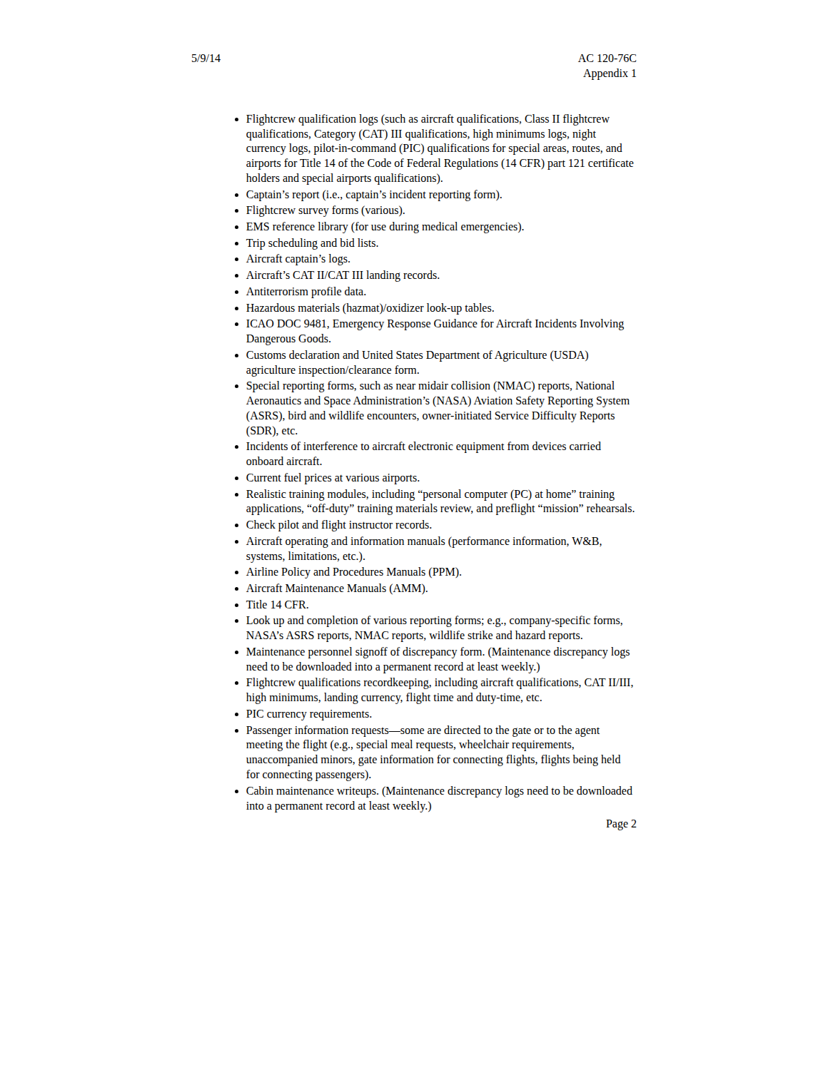5/9/14
AC 120-76C Appendix 1
Flightcrew qualification logs (such as aircraft qualifications, Class II flightcrew qualifications, Category (CAT) III qualifications, high minimums logs, night currency logs, pilot-in-command (PIC) qualifications for special areas, routes, and airports for Title 14 of the Code of Federal Regulations (14 CFR) part 121 certificate holders and special airports qualifications).
Captain’s report (i.e., captain’s incident reporting form).
Flightcrew survey forms (various).
EMS reference library (for use during medical emergencies).
Trip scheduling and bid lists.
Aircraft captain’s logs.
Aircraft’s CAT II/CAT III landing records.
Antiterrorism profile data.
Hazardous materials (hazmat)/oxidizer look-up tables.
ICAO DOC 9481, Emergency Response Guidance for Aircraft Incidents Involving Dangerous Goods.
Customs declaration and United States Department of Agriculture (USDA) agriculture inspection/clearance form.
Special reporting forms, such as near midair collision (NMAC) reports, National Aeronautics and Space Administration’s (NASA) Aviation Safety Reporting System (ASRS), bird and wildlife encounters, owner-initiated Service Difficulty Reports (SDR), etc.
Incidents of interference to aircraft electronic equipment from devices carried onboard aircraft.
Current fuel prices at various airports.
Realistic training modules, including “personal computer (PC) at home” training applications, “off-duty” training materials review, and preflight “mission” rehearsals.
Check pilot and flight instructor records.
Aircraft operating and information manuals (performance information, W&B, systems, limitations, etc.).
Airline Policy and Procedures Manuals (PPM).
Aircraft Maintenance Manuals (AMM).
Title 14 CFR.
Look up and completion of various reporting forms; e.g., company-specific forms, NASA’s ASRS reports, NMAC reports, wildlife strike and hazard reports.
Maintenance personnel signoff of discrepancy form. (Maintenance discrepancy logs need to be downloaded into a permanent record at least weekly.)
Flightcrew qualifications recordkeeping, including aircraft qualifications, CAT II/III, high minimums, landing currency, flight time and duty-time, etc.
PIC currency requirements.
Passenger information requests—some are directed to the gate or to the agent meeting the flight (e.g., special meal requests, wheelchair requirements, unaccompanied minors, gate information for connecting flights, flights being held for connecting passengers).
Cabin maintenance writeups. (Maintenance discrepancy logs need to be downloaded into a permanent record at least weekly.)
Page 2